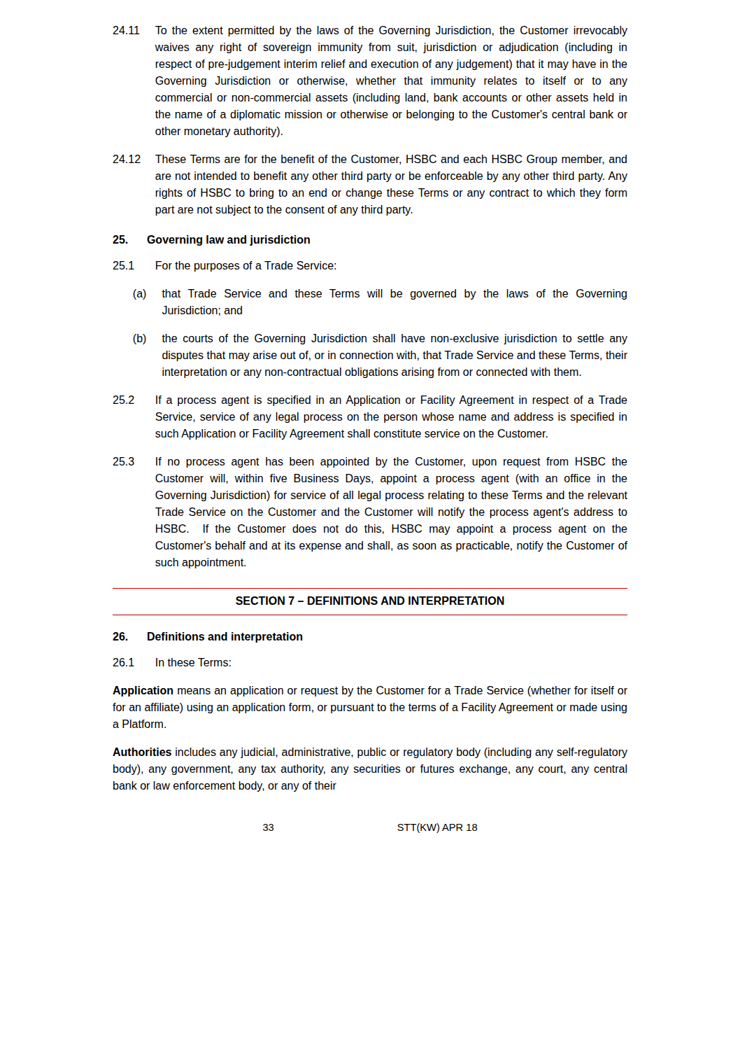24.11
To the extent permitted by the laws of the Governing Jurisdiction, the Customer irrevocably waives any right of sovereign immunity from suit, jurisdiction or adjudication (including in respect of pre-judgement interim relief and execution of any judgement) that it may have in the Governing Jurisdiction or otherwise, whether that immunity relates to itself or to any commercial or non-commercial assets (including land, bank accounts or other assets held in the name of a diplomatic mission or otherwise or belonging to the Customer's central bank or other monetary authority).
24.12
These Terms are for the benefit of the Customer, HSBC and each HSBC Group member, and are not intended to benefit any other third party or be enforceable by any other third party. Any rights of HSBC to bring to an end or change these Terms or any contract to which they form part are not subject to the consent of any third party.
25. Governing law and jurisdiction
25.1
For the purposes of a Trade Service:
(a)
that Trade Service and these Terms will be governed by the laws of the Governing Jurisdiction; and
(b)
the courts of the Governing Jurisdiction shall have non-exclusive jurisdiction to settle any disputes that may arise out of, or in connection with, that Trade Service and these Terms, their interpretation or any non-contractual obligations arising from or connected with them.
25.2
If a process agent is specified in an Application or Facility Agreement in respect of a Trade Service, service of any legal process on the person whose name and address is specified in such Application or Facility Agreement shall constitute service on the Customer.
25.3
If no process agent has been appointed by the Customer, upon request from HSBC the Customer will, within five Business Days, appoint a process agent (with an office in the Governing Jurisdiction) for service of all legal process relating to these Terms and the relevant Trade Service on the Customer and the Customer will notify the process agent's address to HSBC. If the Customer does not do this, HSBC may appoint a process agent on the Customer's behalf and at its expense and shall, as soon as practicable, notify the Customer of such appointment.
SECTION 7 – DEFINITIONS AND INTERPRETATION
26. Definitions and interpretation
26.1
In these Terms:
Application means an application or request by the Customer for a Trade Service (whether for itself or for an affiliate) using an application form, or pursuant to the terms of a Facility Agreement or made using a Platform.
Authorities includes any judicial, administrative, public or regulatory body (including any self-regulatory body), any government, any tax authority, any securities or futures exchange, any court, any central bank or law enforcement body, or any of their
33 STT(KW) APR 18